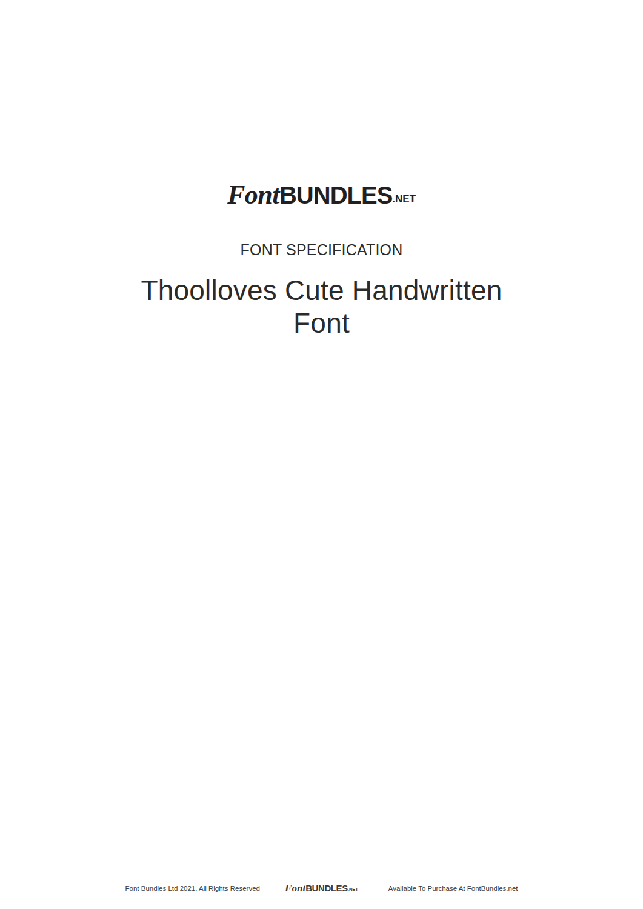Font BUNDLES.NET
FONT SPECIFICATION
Thoolloves Cute Handwritten Font
Font Bundles Ltd 2021. All Rights Reserved
Font BUNDLES.NET
Available To Purchase At FontBundles.net